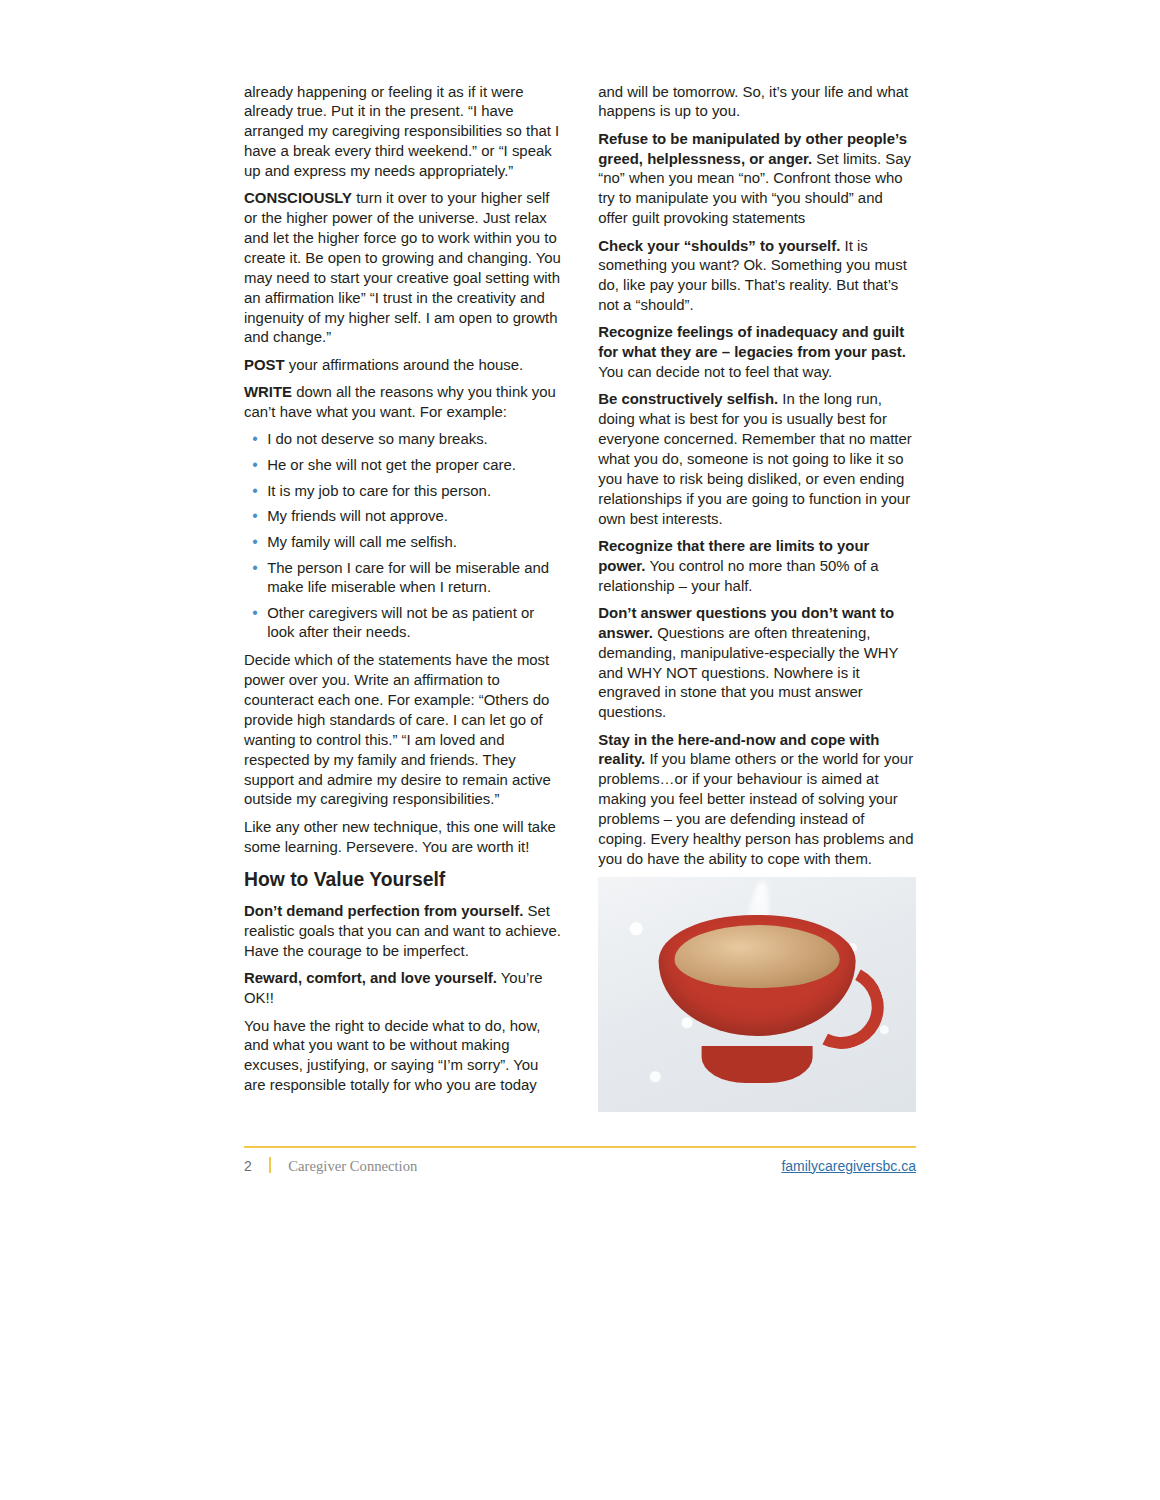already happening or feeling it as if it were already true. Put it in the present. “I have arranged my caregiving responsibilities so that I have a break every third weekend.” or “I speak up and express my needs appropriately.”
CONSCIOUSLY turn it over to your higher self or the higher power of the universe. Just relax and let the higher force go to work within you to create it. Be open to growing and changing. You may need to start your creative goal setting with an affirmation like” “I trust in the creativity and ingenuity of my higher self. I am open to growth and change.”
POST your affirmations around the house.
WRITE down all the reasons why you think you can’t have what you want. For example:
I do not deserve so many breaks.
He or she will not get the proper care.
It is my job to care for this person.
My friends will not approve.
My family will call me selfish.
The person I care for will be miserable and make life miserable when I return.
Other caregivers will not be as patient or look after their needs.
Decide which of the statements have the most power over you. Write an affirmation to counteract each one. For example: “Others do provide high standards of care. I can let go of wanting to control this.” “I am loved and respected by my family and friends. They support and admire my desire to remain active outside my caregiving responsibilities.”
Like any other new technique, this one will take some learning. Persevere. You are worth it!
How to Value Yourself
Don’t demand perfection from yourself. Set realistic goals that you can and want to achieve. Have the courage to be imperfect.
Reward, comfort, and love yourself. You’re OK!!
You have the right to decide what to do, how, and what you want to be without making excuses, justifying, or saying “I’m sorry”. You are responsible totally for who you are today and will be tomorrow. So, it’s your life and what happens is up to you.
Refuse to be manipulated by other people’s greed, helplessness, or anger. Set limits. Say “no” when you mean “no”. Confront those who try to manipulate you with “you should” and offer guilt provoking statements
Check your “shoulds” to yourself. It is something you want? Ok. Something you must do, like pay your bills. That’s reality. But that’s not a “should”.
Recognize feelings of inadequacy and guilt for what they are – legacies from your past. You can decide not to feel that way.
Be constructively selfish. In the long run, doing what is best for you is usually best for everyone concerned. Remember that no matter what you do, someone is not going to like it so you have to risk being disliked, or even ending relationships if you are going to function in your own best interests.
Recognize that there are limits to your power. You control no more than 50% of a relationship – your half.
Don’t answer questions you don’t want to answer. Questions are often threatening, demanding, manipulative-especially the WHY and WHY NOT questions. Nowhere is it engraved in stone that you must answer questions.
Stay in the here-and-now and cope with reality. If you blame others or the world for your problems…or if your behaviour is aimed at making you feel better instead of solving your problems – you are defending instead of coping. Every healthy person has problems and you do have the ability to cope with them.
2 Caregiver Connection
familycaregiversbc.ca